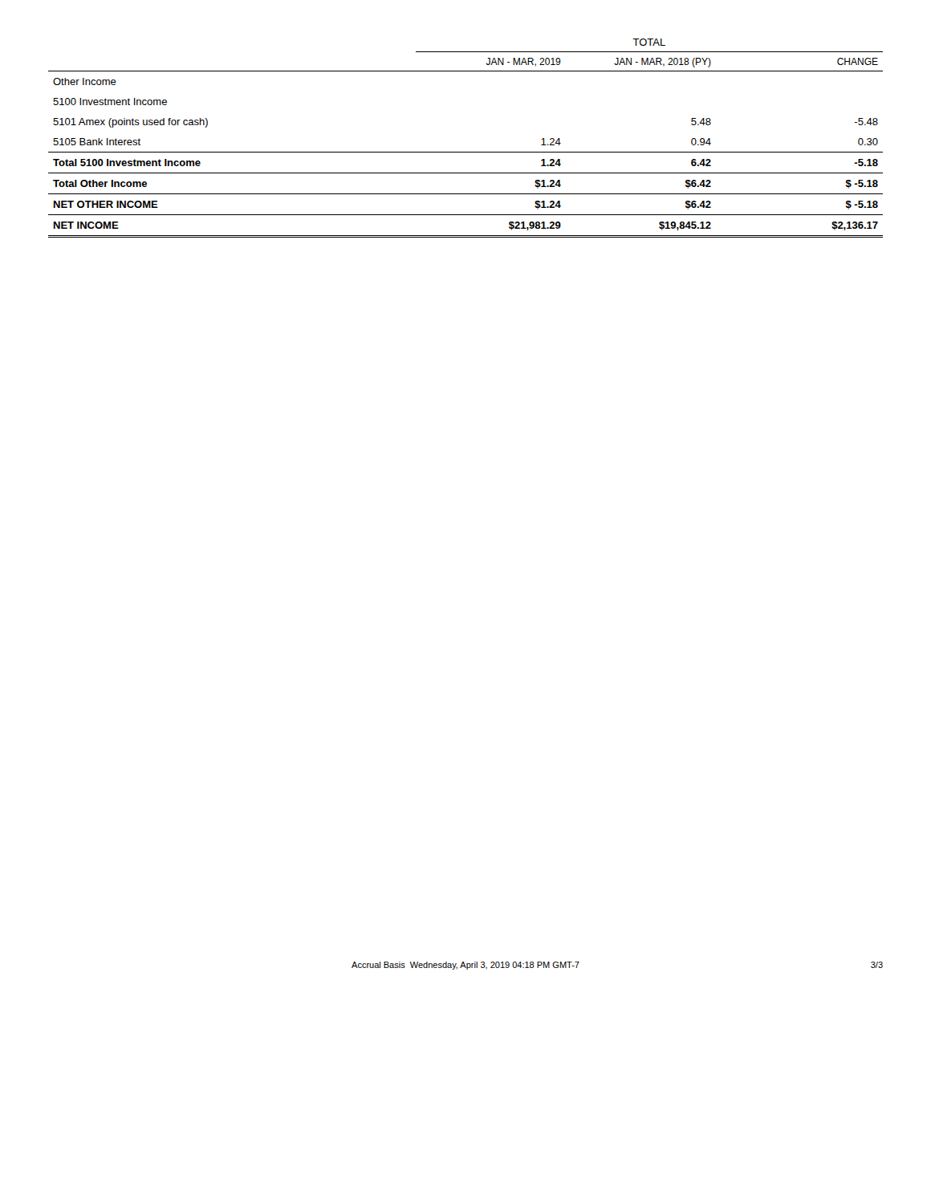| | TOTAL |
| --- | --- |
| | JAN - MAR, 2019 | JAN - MAR, 2018 (PY) | CHANGE |
| Other Income | | | |
| 5100 Investment Income | | | |
| 5101 Amex (points used for cash) | | 5.48 | -5.48 |
| 5105 Bank Interest | 1.24 | 0.94 | 0.30 |
| Total 5100 Investment Income | 1.24 | 6.42 | -5.18 |
| Total Other Income | $1.24 | $6.42 | $ -5.18 |
| NET OTHER INCOME | $1.24 | $6.42 | $ -5.18 |
| NET INCOME | $21,981.29 | $19,845.12 | $2,136.17 |
Accrual Basis Wednesday, April 3, 2019 04:18 PM GMT-7 3/3